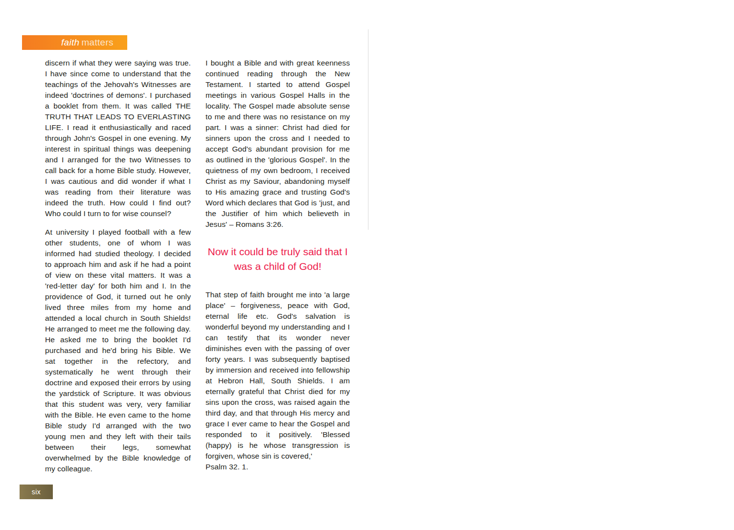faith matters
discern if what they were saying was true. I have since come to understand that the teachings of the Jehovah's Witnesses are indeed 'doctrines of demons'. I purchased a booklet from them. It was called THE TRUTH THAT LEADS TO EVERLASTING LIFE. I read it enthusiastically and raced through John's Gospel in one evening. My interest in spiritual things was deepening and I arranged for the two Witnesses to call back for a home Bible study. However, I was cautious and did wonder if what I was reading from their literature was indeed the truth. How could I find out? Who could I turn to for wise counsel?
At university I played football with a few other students, one of whom I was informed had studied theology. I decided to approach him and ask if he had a point of view on these vital matters. It was a 'red-letter day' for both him and I. In the providence of God, it turned out he only lived three miles from my home and attended a local church in South Shields! He arranged to meet me the following day. He asked me to bring the booklet I'd purchased and he'd bring his Bible. We sat together in the refectory, and systematically he went through their doctrine and exposed their errors by using the yardstick of Scripture. It was obvious that this student was very, very familiar with the Bible. He even came to the home Bible study I'd arranged with the two young men and they left with their tails between their legs, somewhat overwhelmed by the Bible knowledge of my colleague.
I bought a Bible and with great keenness continued reading through the New Testament. I started to attend Gospel meetings in various Gospel Halls in the locality. The Gospel made absolute sense to me and there was no resistance on my part. I was a sinner: Christ had died for sinners upon the cross and I needed to accept God's abundant provision for me as outlined in the 'glorious Gospel'. In the quietness of my own bedroom, I received Christ as my Saviour, abandoning myself to His amazing grace and trusting God's Word which declares that God is 'just, and the Justifier of him which believeth in Jesus' – Romans 3:26.
Now it could be truly said that I was a child of God!
That step of faith brought me into 'a large place' – forgiveness, peace with God, eternal life etc. God's salvation is wonderful beyond my understanding and I can testify that its wonder never diminishes even with the passing of over forty years. I was subsequently baptised by immersion and received into fellowship at Hebron Hall, South Shields. I am eternally grateful that Christ died for my sins upon the cross, was raised again the third day, and that through His mercy and grace I ever came to hear the Gospel and responded to it positively. 'Blessed (happy) is he whose transgression is forgiven, whose sin is covered,'
Psalm 32. 1.
six